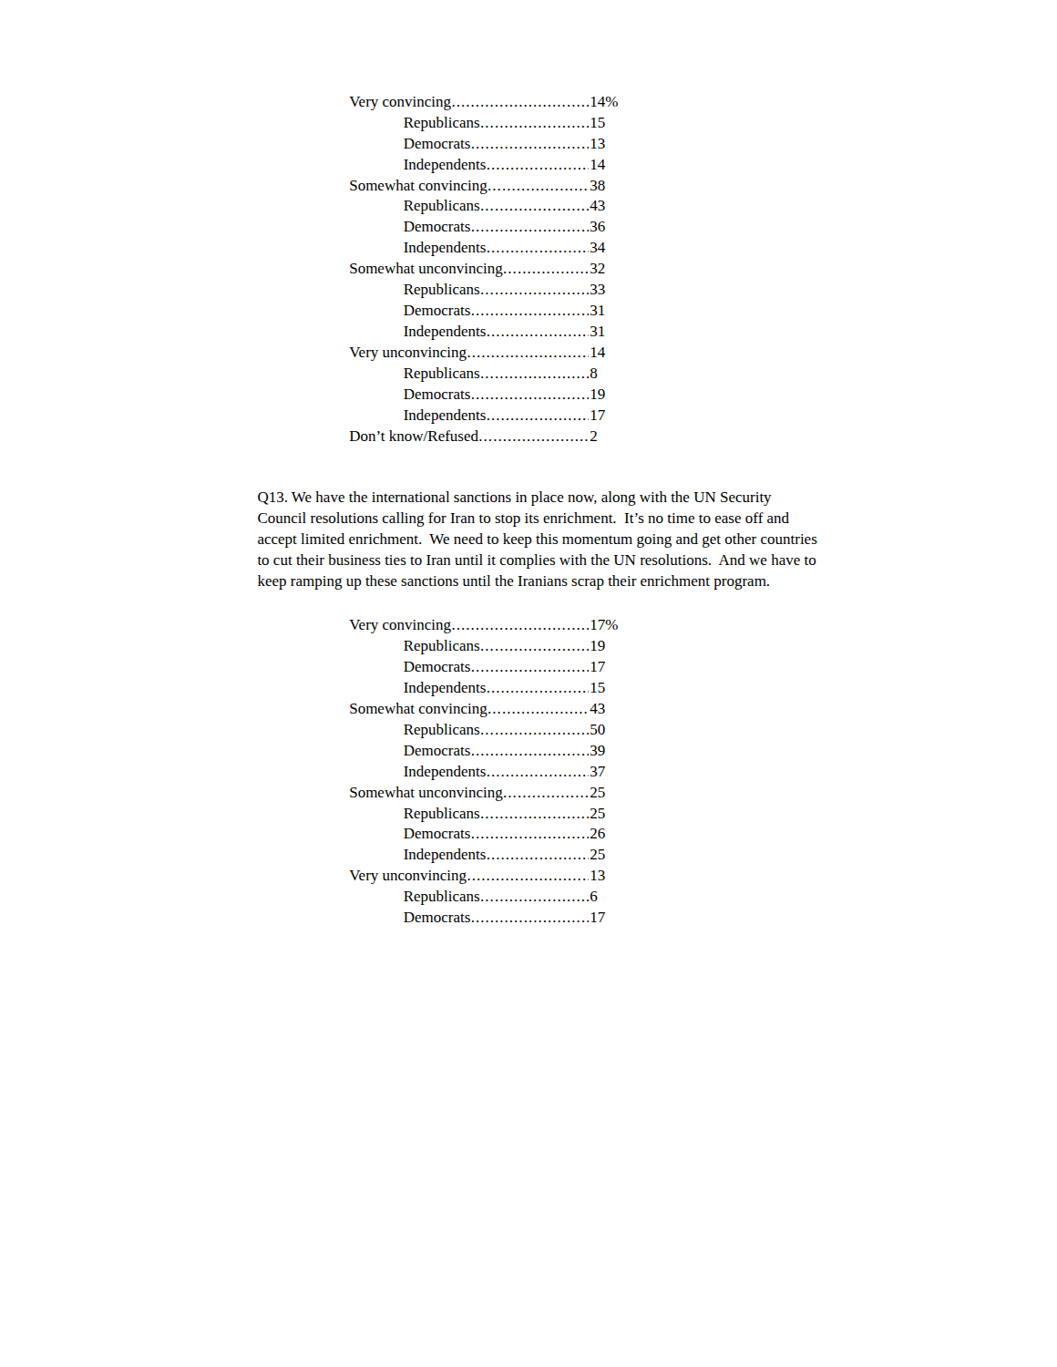Very convincing....................................................................................................................... 14%
Republicans....................................................................................................................... 15
Democrats....................................................................................................................... 13
Independents....................................................................................................................... 14
Somewhat convincing....................................................................................................................... 38
Republicans....................................................................................................................... 43
Democrats....................................................................................................................... 36
Independents....................................................................................................................... 34
Somewhat unconvincing....................................................................................................................... 32
Republicans....................................................................................................................... 33
Democrats....................................................................................................................... 31
Independents....................................................................................................................... 31
Very unconvincing....................................................................................................................... 14
Republicans....................................................................................................................... 8
Democrats....................................................................................................................... 19
Independents....................................................................................................................... 17
Don’t know/Refused....................................................................................................................... 2
Q13. We have the international sanctions in place now, along with the UN Security Council resolutions calling for Iran to stop its enrichment. It’s no time to ease off and accept limited enrichment. We need to keep this momentum going and get other countries to cut their business ties to Iran until it complies with the UN resolutions. And we have to keep ramping up these sanctions until the Iranians scrap their enrichment program.
Very convincing....................................................................................................................... 17%
Republicans....................................................................................................................... 19
Democrats....................................................................................................................... 17
Independents....................................................................................................................... 15
Somewhat convincing....................................................................................................................... 43
Republicans....................................................................................................................... 50
Democrats....................................................................................................................... 39
Independents....................................................................................................................... 37
Somewhat unconvincing....................................................................................................................... 25
Republicans....................................................................................................................... 25
Democrats....................................................................................................................... 26
Independents....................................................................................................................... 25
Very unconvincing....................................................................................................................... 13
Republicans....................................................................................................................... 6
Democrats....................................................................................................................... 17